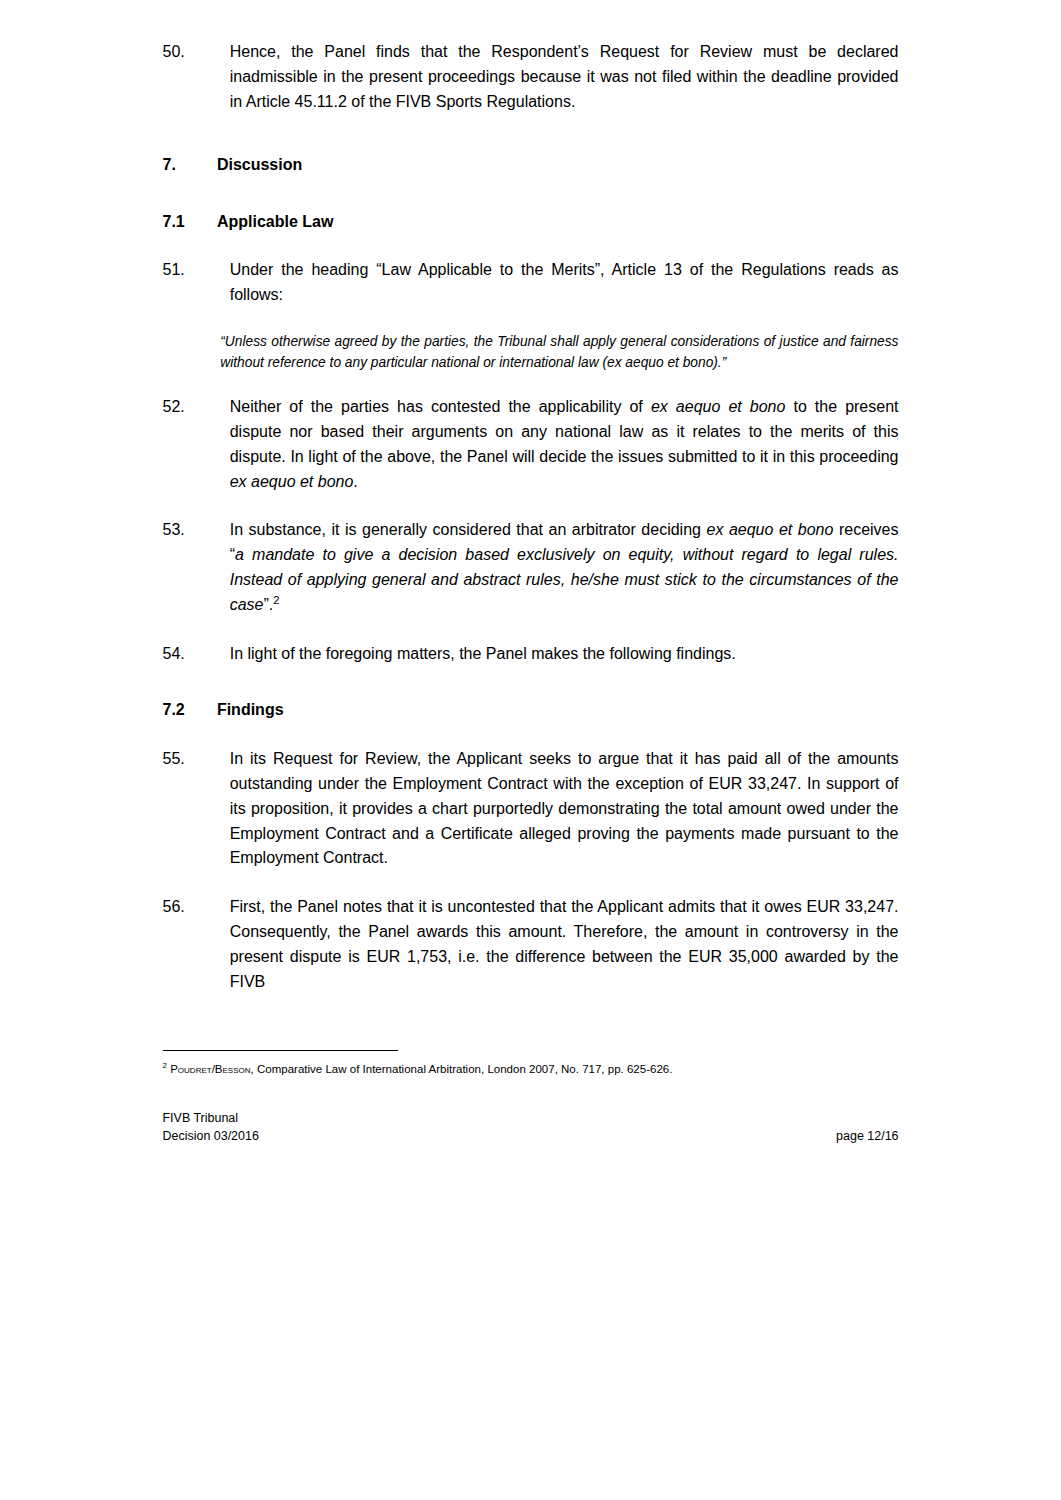Hence, the Panel finds that the Respondent’s Request for Review must be declared inadmissible in the present proceedings because it was not filed within the deadline provided in Article 45.11.2 of the FIVB Sports Regulations.
7. Discussion
7.1 Applicable Law
Under the heading “Law Applicable to the Merits”, Article 13 of the Regulations reads as follows:
“Unless otherwise agreed by the parties, the Tribunal shall apply general considerations of justice and fairness without reference to any particular national or international law (ex aequo et bono).”
Neither of the parties has contested the applicability of ex aequo et bono to the present dispute nor based their arguments on any national law as it relates to the merits of this dispute. In light of the above, the Panel will decide the issues submitted to it in this proceeding ex aequo et bono.
In substance, it is generally considered that an arbitrator deciding ex aequo et bono receives “a mandate to give a decision based exclusively on equity, without regard to legal rules. Instead of applying general and abstract rules, he/she must stick to the circumstances of the case”.2
In light of the foregoing matters, the Panel makes the following findings.
7.2 Findings
In its Request for Review, the Applicant seeks to argue that it has paid all of the amounts outstanding under the Employment Contract with the exception of EUR 33,247. In support of its proposition, it provides a chart purportedly demonstrating the total amount owed under the Employment Contract and a Certificate alleged proving the payments made pursuant to the Employment Contract.
First, the Panel notes that it is uncontested that the Applicant admits that it owes EUR 33,247. Consequently, the Panel awards this amount. Therefore, the amount in controversy in the present dispute is EUR 1,753, i.e. the difference between the EUR 35,000 awarded by the FIVB
2 Poudret/Besson, Comparative Law of International Arbitration, London 2007, No. 717, pp. 625-626.
FIVB Tribunal Decision 03/2016
page 12/16